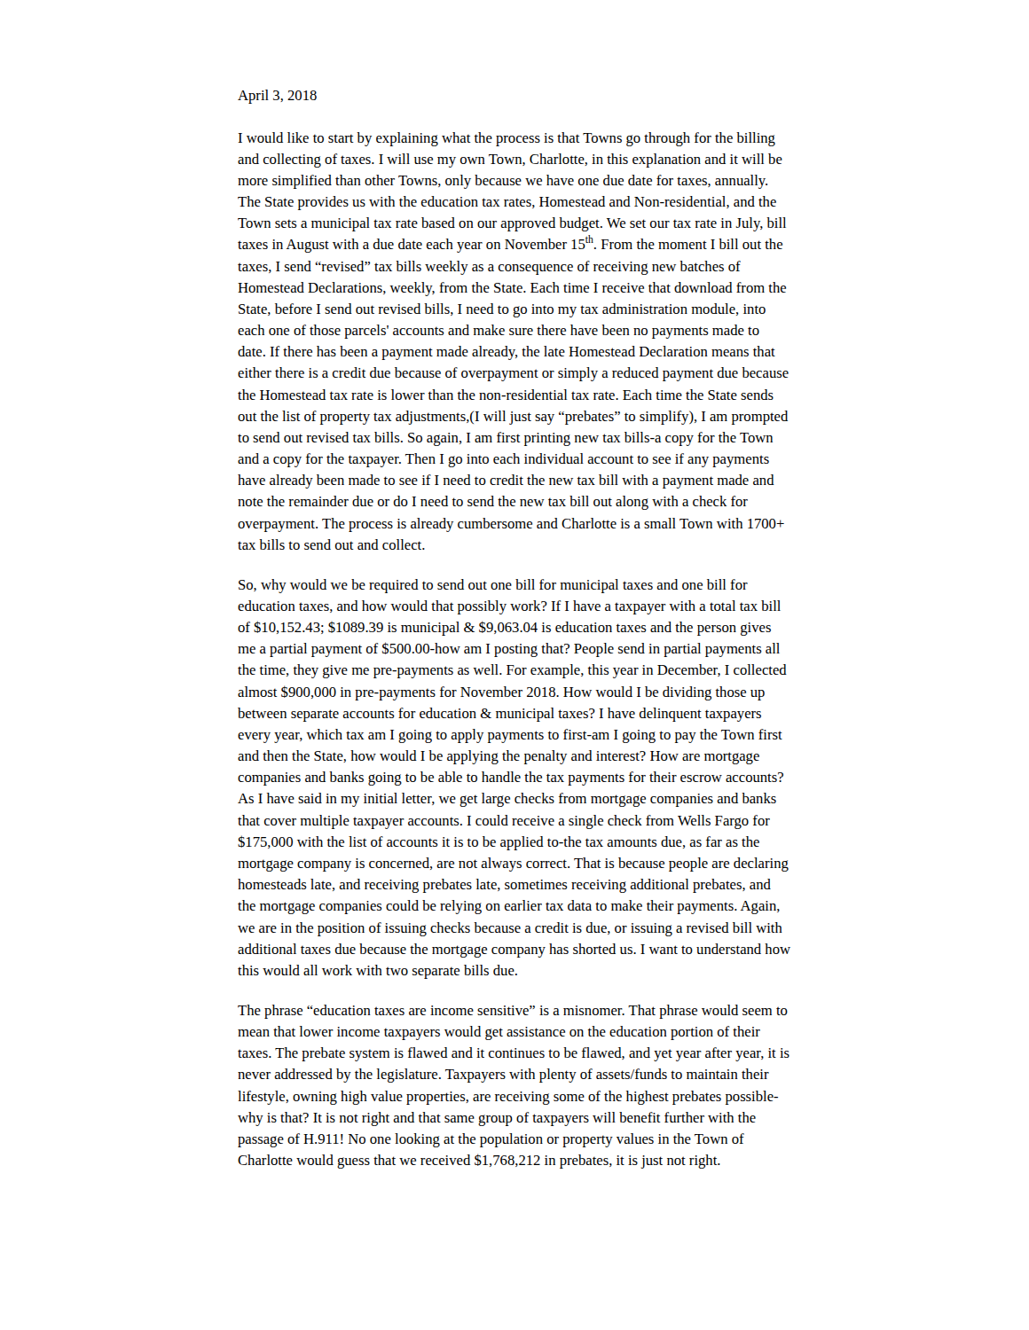April 3, 2018
I would like to start by explaining what the process is that Towns go through for the billing and collecting of taxes. I will use my own Town, Charlotte, in this explanation and it will be more simplified than other Towns, only because we have one due date for taxes, annually. The State provides us with the education tax rates, Homestead and Non-residential, and the Town sets a municipal tax rate based on our approved budget. We set our tax rate in July, bill taxes in August with a due date each year on November 15th. From the moment I bill out the taxes, I send “revised” tax bills weekly as a consequence of receiving new batches of Homestead Declarations, weekly, from the State. Each time I receive that download from the State, before I send out revised bills, I need to go into my tax administration module, into each one of those parcels' accounts and make sure there have been no payments made to date. If there has been a payment made already, the late Homestead Declaration means that either there is a credit due because of overpayment or simply a reduced payment due because the Homestead tax rate is lower than the non-residential tax rate. Each time the State sends out the list of property tax adjustments,(I will just say “prebates” to simplify), I am prompted to send out revised tax bills. So again, I am first printing new tax bills-a copy for the Town and a copy for the taxpayer. Then I go into each individual account to see if any payments have already been made to see if I need to credit the new tax bill with a payment made and note the remainder due or do I need to send the new tax bill out along with a check for overpayment. The process is already cumbersome and Charlotte is a small Town with 1700+ tax bills to send out and collect.
So, why would we be required to send out one bill for municipal taxes and one bill for education taxes, and how would that possibly work? If I have a taxpayer with a total tax bill of $10,152.43; $1089.39 is municipal & $9,063.04 is education taxes and the person gives me a partial payment of $500.00-how am I posting that? People send in partial payments all the time, they give me pre-payments as well. For example, this year in December, I collected almost $900,000 in pre-payments for November 2018. How would I be dividing those up between separate accounts for education & municipal taxes? I have delinquent taxpayers every year, which tax am I going to apply payments to first-am I going to pay the Town first and then the State, how would I be applying the penalty and interest? How are mortgage companies and banks going to be able to handle the tax payments for their escrow accounts? As I have said in my initial letter, we get large checks from mortgage companies and banks that cover multiple taxpayer accounts. I could receive a single check from Wells Fargo for $175,000 with the list of accounts it is to be applied to-the tax amounts due, as far as the mortgage company is concerned, are not always correct. That is because people are declaring homesteads late, and receiving prebates late, sometimes receiving additional prebates, and the mortgage companies could be relying on earlier tax data to make their payments. Again, we are in the position of issuing checks because a credit is due, or issuing a revised bill with additional taxes due because the mortgage company has shorted us. I want to understand how this would all work with two separate bills due.
The phrase “education taxes are income sensitive” is a misnomer. That phrase would seem to mean that lower income taxpayers would get assistance on the education portion of their taxes. The prebate system is flawed and it continues to be flawed, and yet year after year, it is never addressed by the legislature. Taxpayers with plenty of assets/funds to maintain their lifestyle, owning high value properties, are receiving some of the highest prebates possible-why is that? It is not right and that same group of taxpayers will benefit further with the passage of H.911! No one looking at the population or property values in the Town of Charlotte would guess that we received $1,768,212 in prebates, it is just not right.